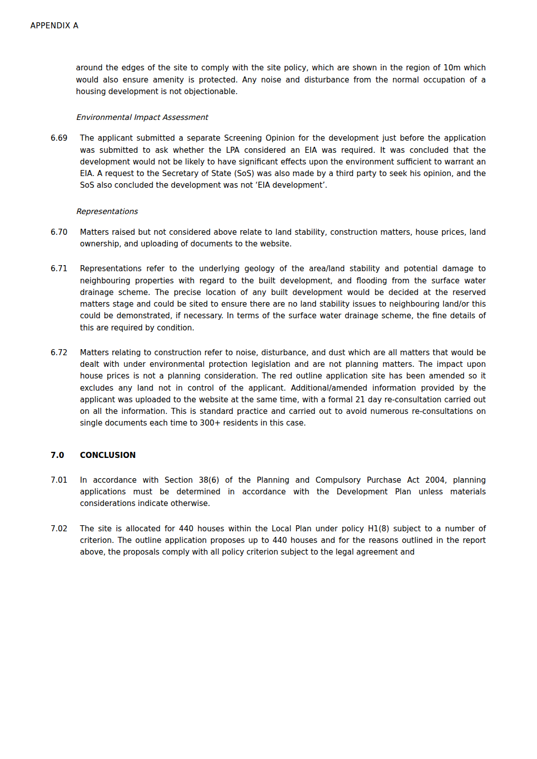APPENDIX A
around the edges of the site to comply with the site policy, which are shown in the region of 10m which would also ensure amenity is protected. Any noise and disturbance from the normal occupation of a housing development is not objectionable.
Environmental Impact Assessment
6.69
The applicant submitted a separate Screening Opinion for the development just before the application was submitted to ask whether the LPA considered an EIA was required. It was concluded that the development would not be likely to have significant effects upon the environment sufficient to warrant an EIA. A request to the Secretary of State (SoS) was also made by a third party to seek his opinion, and the SoS also concluded the development was not ‘EIA development’.
Representations
6.70
Matters raised but not considered above relate to land stability, construction matters, house prices, land ownership, and uploading of documents to the website.
6.71
Representations refer to the underlying geology of the area/land stability and potential damage to neighbouring properties with regard to the built development, and flooding from the surface water drainage scheme. The precise location of any built development would be decided at the reserved matters stage and could be sited to ensure there are no land stability issues to neighbouring land/or this could be demonstrated, if necessary. In terms of the surface water drainage scheme, the fine details of this are required by condition.
6.72
Matters relating to construction refer to noise, disturbance, and dust which are all matters that would be dealt with under environmental protection legislation and are not planning matters. The impact upon house prices is not a planning consideration. The red outline application site has been amended so it excludes any land not in control of the applicant. Additional/amended information provided by the applicant was uploaded to the website at the same time, with a formal 21 day re-consultation carried out on all the information. This is standard practice and carried out to avoid numerous re-consultations on single documents each time to 300+ residents in this case.
7.0 CONCLUSION
7.01
In accordance with Section 38(6) of the Planning and Compulsory Purchase Act 2004, planning applications must be determined in accordance with the Development Plan unless materials considerations indicate otherwise.
7.02
The site is allocated for 440 houses within the Local Plan under policy H1(8) subject to a number of criterion. The outline application proposes up to 440 houses and for the reasons outlined in the report above, the proposals comply with all policy criterion subject to the legal agreement and